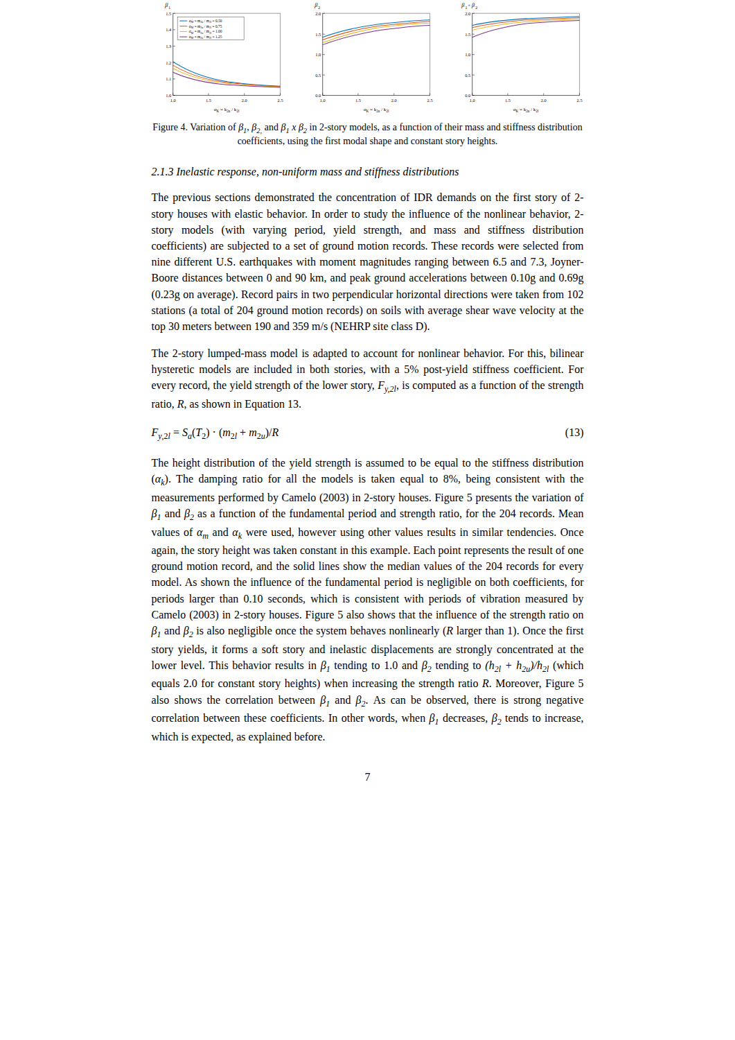β 1 1.0 1.1 1.2 1.3 1.4 1.5 1.0 1.5 2.0 2.5 αK = k2u / k2l αM = m2u / m2l = 0.50 αM = m2u / m2l = 0.75 αM = m2u / m2l = 1.00 αM = m2u / m2l = 1.25
β 2 0.0 0.5 1.0 1.5 2.0 1.0 1.5 2.0 2.5 αK = k2u / k2l
β 1 × β 2 0.0 0.5 1.0 1.5 2.0 1.0 1.5 2.0 2.5 αK = k2u / k2l
Figure 4. Variation of β1, β2, and β1 x β2 in 2-story models, as a function of their mass and stiffness distribution coefficients, using the first modal shape and constant story heights.
2.1.3 Inelastic response, non-uniform mass and stiffness distributions
The previous sections demonstrated the concentration of IDR demands on the first story of 2-story houses with elastic behavior. In order to study the influence of the nonlinear behavior, 2-story models (with varying period, yield strength, and mass and stiffness distribution coefficients) are subjected to a set of ground motion records. These records were selected from nine different U.S. earthquakes with moment magnitudes ranging between 6.5 and 7.3, Joyner-Boore distances between 0 and 90 km, and peak ground accelerations between 0.10g and 0.69g (0.23g on average). Record pairs in two perpendicular horizontal directions were taken from 102 stations (a total of 204 ground motion records) on soils with average shear wave velocity at the top 30 meters between 190 and 359 m/s (NEHRP site class D).
The 2-story lumped-mass model is adapted to account for nonlinear behavior. For this, bilinear hysteretic models are included in both stories, with a 5% post-yield stiffness coefficient. For every record, the yield strength of the lower story, Fy,2l, is computed as a function of the strength ratio, R, as shown in Equation 13.
Fy,2l = Sa(T2) · (m2l + m2u)/R
(13)
The height distribution of the yield strength is assumed to be equal to the stiffness distribution (αk). The damping ratio for all the models is taken equal to 8%, being consistent with the measurements performed by Camelo (2003) in 2-story houses. Figure 5 presents the variation of β1 and β2 as a function of the fundamental period and strength ratio, for the 204 records. Mean values of αm and αk were used, however using other values results in similar tendencies. Once again, the story height was taken constant in this example. Each point represents the result of one ground motion record, and the solid lines show the median values of the 204 records for every model. As shown the influence of the fundamental period is negligible on both coefficients, for periods larger than 0.10 seconds, which is consistent with periods of vibration measured by Camelo (2003) in 2-story houses. Figure 5 also shows that the influence of the strength ratio on β1 and β2 is also negligible once the system behaves nonlinearly (R larger than 1). Once the first story yields, it forms a soft story and inelastic displacements are strongly concentrated at the lower level. This behavior results in β1 tending to 1.0 and β2 tending to (h2l + h2u)/h2l (which equals 2.0 for constant story heights) when increasing the strength ratio R. Moreover, Figure 5 also shows the correlation between β1 and β2. As can be observed, there is strong negative correlation between these coefficients. In other words, when β1 decreases, β2 tends to increase, which is expected, as explained before.
7